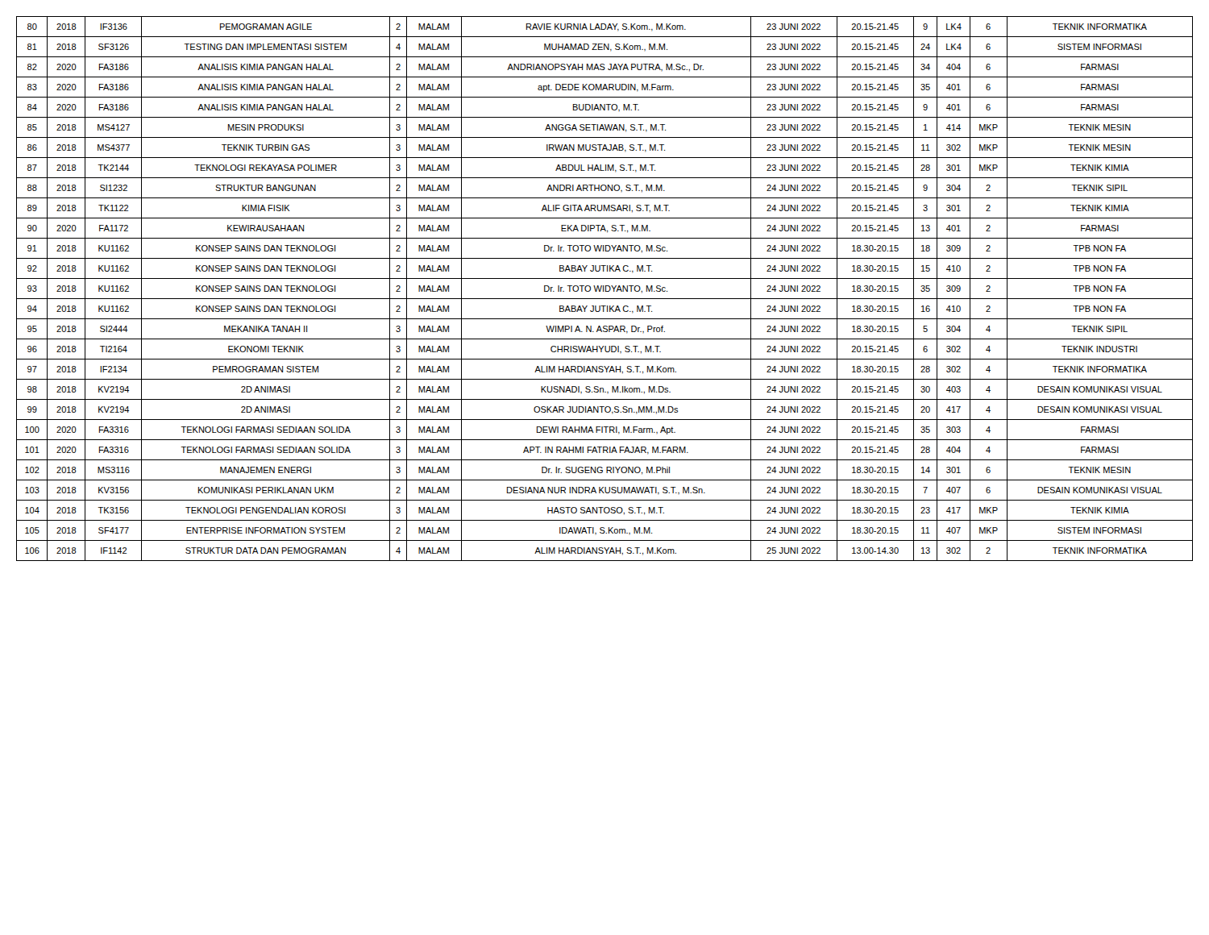| 80 | 2018 | IF3136 | PEMOGRAMAN AGILE | 2 | MALAM | RAVIE KURNIA LADAY, S.Kom., M.Kom. | 23 JUNI 2022 | 20.15-21.45 | 9 | LK4 | 6 | TEKNIK INFORMATIKA |
| 81 | 2018 | SF3126 | TESTING DAN IMPLEMENTASI SISTEM | 4 | MALAM | MUHAMAD ZEN, S.Kom., M.M. | 23 JUNI 2022 | 20.15-21.45 | 24 | LK4 | 6 | SISTEM INFORMASI |
| 82 | 2020 | FA3186 | ANALISIS KIMIA PANGAN HALAL | 2 | MALAM | ANDRIANOPSYAH MAS JAYA PUTRA, M.Sc., Dr. | 23 JUNI 2022 | 20.15-21.45 | 34 | 404 | 6 | FARMASI |
| 83 | 2020 | FA3186 | ANALISIS KIMIA PANGAN HALAL | 2 | MALAM | apt. DEDE KOMARUDIN, M.Farm. | 23 JUNI 2022 | 20.15-21.45 | 35 | 401 | 6 | FARMASI |
| 84 | 2020 | FA3186 | ANALISIS KIMIA PANGAN HALAL | 2 | MALAM | BUDIANTO, M.T. | 23 JUNI 2022 | 20.15-21.45 | 9 | 401 | 6 | FARMASI |
| 85 | 2018 | MS4127 | MESIN PRODUKSI | 3 | MALAM | ANGGA SETIAWAN, S.T., M.T. | 23 JUNI 2022 | 20.15-21.45 | 1 | 414 | MKP | TEKNIK MESIN |
| 86 | 2018 | MS4377 | TEKNIK TURBIN GAS | 3 | MALAM | IRWAN MUSTAJAB, S.T., M.T. | 23 JUNI 2022 | 20.15-21.45 | 11 | 302 | MKP | TEKNIK MESIN |
| 87 | 2018 | TK2144 | TEKNOLOGI REKAYASA POLIMER | 3 | MALAM | ABDUL HALIM, S.T., M.T. | 23 JUNI 2022 | 20.15-21.45 | 28 | 301 | MKP | TEKNIK KIMIA |
| 88 | 2018 | SI1232 | STRUKTUR BANGUNAN | 2 | MALAM | ANDRI ARTHONO, S.T., M.M. | 24 JUNI 2022 | 20.15-21.45 | 9 | 304 | 2 | TEKNIK SIPIL |
| 89 | 2018 | TK1122 | KIMIA FISIK | 3 | MALAM | ALIF GITA ARUMSARI, S.T, M.T. | 24 JUNI 2022 | 20.15-21.45 | 3 | 301 | 2 | TEKNIK KIMIA |
| 90 | 2020 | FA1172 | KEWIRAUSAHAAN | 2 | MALAM | EKA DIPTA, S.T., M.M. | 24 JUNI 2022 | 20.15-21.45 | 13 | 401 | 2 | FARMASI |
| 91 | 2018 | KU1162 | KONSEP SAINS DAN TEKNOLOGI | 2 | MALAM | Dr. Ir. TOTO WIDYANTO, M.Sc. | 24 JUNI 2022 | 18.30-20.15 | 18 | 309 | 2 | TPB NON FA |
| 92 | 2018 | KU1162 | KONSEP SAINS DAN TEKNOLOGI | 2 | MALAM | BABAY JUTIKA C., M.T. | 24 JUNI 2022 | 18.30-20.15 | 15 | 410 | 2 | TPB NON FA |
| 93 | 2018 | KU1162 | KONSEP SAINS DAN TEKNOLOGI | 2 | MALAM | Dr. Ir. TOTO WIDYANTO, M.Sc. | 24 JUNI 2022 | 18.30-20.15 | 35 | 309 | 2 | TPB NON FA |
| 94 | 2018 | KU1162 | KONSEP SAINS DAN TEKNOLOGI | 2 | MALAM | BABAY JUTIKA C., M.T. | 24 JUNI 2022 | 18.30-20.15 | 16 | 410 | 2 | TPB NON FA |
| 95 | 2018 | SI2444 | MEKANIKA TANAH II | 3 | MALAM | WIMPI A. N. ASPAR, Dr., Prof. | 24 JUNI 2022 | 18.30-20.15 | 5 | 304 | 4 | TEKNIK SIPIL |
| 96 | 2018 | TI2164 | EKONOMI TEKNIK | 3 | MALAM | CHRISWAHYUDI, S.T., M.T. | 24 JUNI 2022 | 20.15-21.45 | 6 | 302 | 4 | TEKNIK INDUSTRI |
| 97 | 2018 | IF2134 | PEMROGRAMAN SISTEM | 2 | MALAM | ALIM HARDIANSYAH, S.T., M.Kom. | 24 JUNI 2022 | 18.30-20.15 | 28 | 302 | 4 | TEKNIK INFORMATIKA |
| 98 | 2018 | KV2194 | 2D ANIMASI | 2 | MALAM | KUSNADI, S.Sn., M.Ikom., M.Ds. | 24 JUNI 2022 | 20.15-21.45 | 30 | 403 | 4 | DESAIN KOMUNIKASI VISUAL |
| 99 | 2018 | KV2194 | 2D ANIMASI | 2 | MALAM | OSKAR JUDIANTO,S.Sn.,MM.,M.Ds | 24 JUNI 2022 | 20.15-21.45 | 20 | 417 | 4 | DESAIN KOMUNIKASI VISUAL |
| 100 | 2020 | FA3316 | TEKNOLOGI FARMASI SEDIAAN SOLIDA | 3 | MALAM | DEWI RAHMA FITRI, M.Farm., Apt. | 24 JUNI 2022 | 20.15-21.45 | 35 | 303 | 4 | FARMASI |
| 101 | 2020 | FA3316 | TEKNOLOGI FARMASI SEDIAAN SOLIDA | 3 | MALAM | APT. IN RAHMI FATRIA FAJAR, M.FARM. | 24 JUNI 2022 | 20.15-21.45 | 28 | 404 | 4 | FARMASI |
| 102 | 2018 | MS3116 | MANAJEMEN ENERGI | 3 | MALAM | Dr. Ir. SUGENG RIYONO, M.Phil | 24 JUNI 2022 | 18.30-20.15 | 14 | 301 | 6 | TEKNIK MESIN |
| 103 | 2018 | KV3156 | KOMUNIKASI PERIKLANAN UKM | 2 | MALAM | DESIANA NUR INDRA KUSUMAWATI, S.T., M.Sn. | 24 JUNI 2022 | 18.30-20.15 | 7 | 407 | 6 | DESAIN KOMUNIKASI VISUAL |
| 104 | 2018 | TK3156 | TEKNOLOGI PENGENDALIAN KOROSI | 3 | MALAM | HASTO SANTOSO, S.T., M.T. | 24 JUNI 2022 | 18.30-20.15 | 23 | 417 | MKP | TEKNIK KIMIA |
| 105 | 2018 | SF4177 | ENTERPRISE INFORMATION SYSTEM | 2 | MALAM | IDAWATI, S.Kom., M.M. | 24 JUNI 2022 | 18.30-20.15 | 11 | 407 | MKP | SISTEM INFORMASI |
| 106 | 2018 | IF1142 | STRUKTUR DATA DAN PEMOGRAMAN | 4 | MALAM | ALIM HARDIANSYAH, S.T., M.Kom. | 25 JUNI 2022 | 13.00-14.30 | 13 | 302 | 2 | TEKNIK INFORMATIKA |